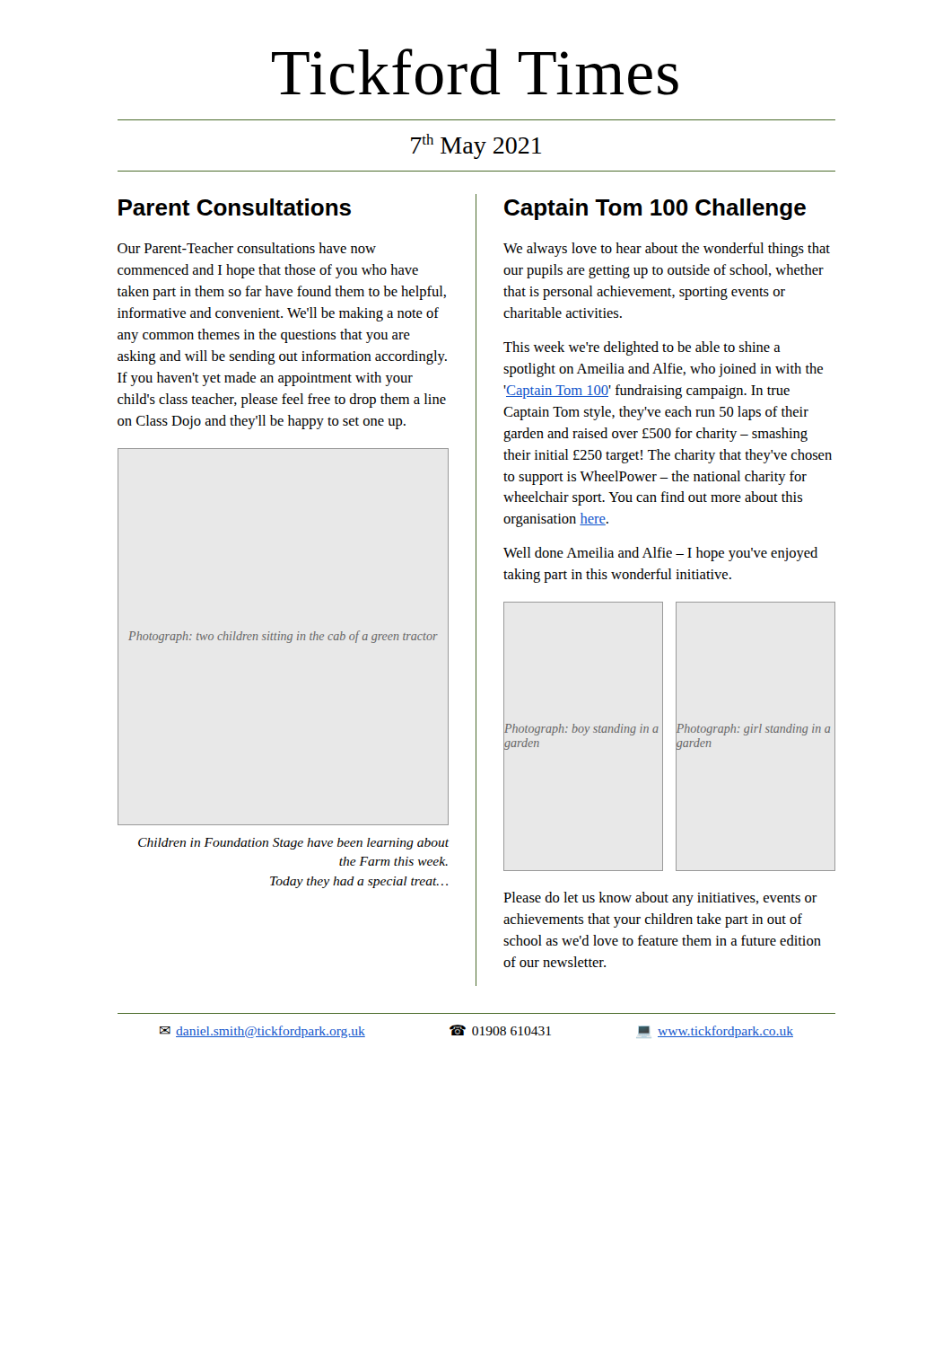Tickford Times
7th May 2021
Parent Consultations
Our Parent-Teacher consultations have now commenced and I hope that those of you who have taken part in them so far have found them to be helpful, informative and convenient. We'll be making a note of any common themes in the questions that you are asking and will be sending out information accordingly. If you haven't yet made an appointment with your child's class teacher, please feel free to drop them a line on Class Dojo and they'll be happy to set one up.
Photograph: two children sitting in the cab of a green tractor
Children in Foundation Stage have been learning about the Farm this week.
Today they had a special treat…
Captain Tom 100 Challenge
We always love to hear about the wonderful things that our pupils are getting up to outside of school, whether that is personal achievement, sporting events or charitable activities.
This week we're delighted to be able to shine a spotlight on Ameilia and Alfie, who joined in with the 'Captain Tom 100' fundraising campaign. In true Captain Tom style, they've each run 50 laps of their garden and raised over £500 for charity – smashing their initial £250 target! The charity that they've chosen to support is WheelPower – the national charity for wheelchair sport. You can find out more about this organisation here.
Well done Ameilia and Alfie – I hope you've enjoyed taking part in this wonderful initiative.
Photograph: boy standing in a garden
Photograph: girl standing in a garden
Please do let us know about any initiatives, events or achievements that your children take part in out of school as we'd love to feature them in a future edition of our newsletter.
✉daniel.smith@tickfordpark.org.uk
☎01908 610431
💻www.tickfordpark.co.uk